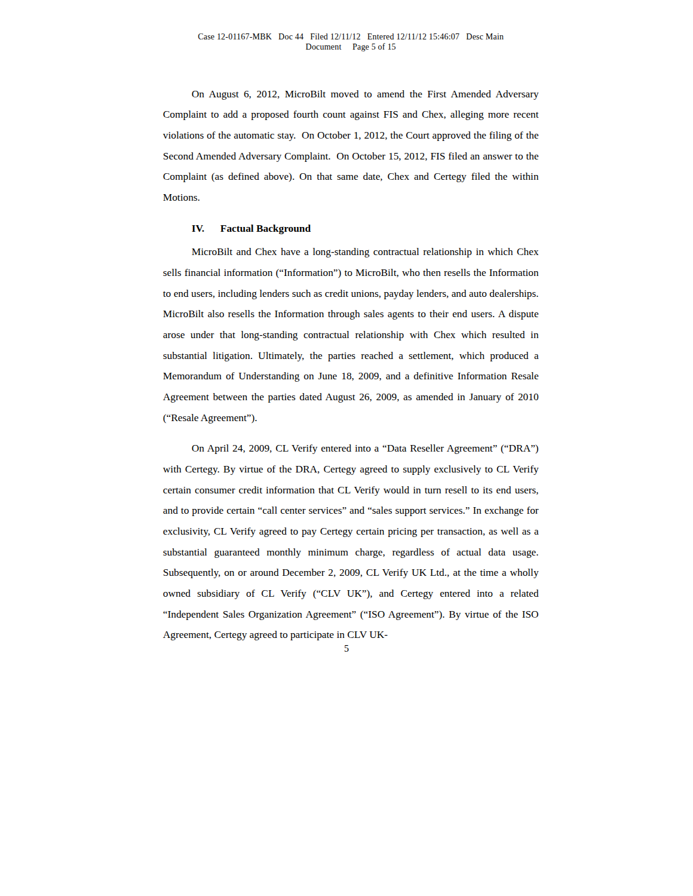Case 12-01167-MBK Doc 44 Filed 12/11/12 Entered 12/11/12 15:46:07 Desc Main
Document Page 5 of 15
On August 6, 2012, MicroBilt moved to amend the First Amended Adversary Complaint to add a proposed fourth count against FIS and Chex, alleging more recent violations of the automatic stay. On October 1, 2012, the Court approved the filing of the Second Amended Adversary Complaint. On October 15, 2012, FIS filed an answer to the Complaint (as defined above). On that same date, Chex and Certegy filed the within Motions.
IV. Factual Background
MicroBilt and Chex have a long-standing contractual relationship in which Chex sells financial information (“Information”) to MicroBilt, who then resells the Information to end users, including lenders such as credit unions, payday lenders, and auto dealerships. MicroBilt also resells the Information through sales agents to their end users. A dispute arose under that long-standing contractual relationship with Chex which resulted in substantial litigation. Ultimately, the parties reached a settlement, which produced a Memorandum of Understanding on June 18, 2009, and a definitive Information Resale Agreement between the parties dated August 26, 2009, as amended in January of 2010 (“Resale Agreement”).
On April 24, 2009, CL Verify entered into a “Data Reseller Agreement” (“DRA”) with Certegy. By virtue of the DRA, Certegy agreed to supply exclusively to CL Verify certain consumer credit information that CL Verify would in turn resell to its end users, and to provide certain “call center services” and “sales support services.” In exchange for exclusivity, CL Verify agreed to pay Certegy certain pricing per transaction, as well as a substantial guaranteed monthly minimum charge, regardless of actual data usage. Subsequently, on or around December 2, 2009, CL Verify UK Ltd., at the time a wholly owned subsidiary of CL Verify (“CLV UK”), and Certegy entered into a related “Independent Sales Organization Agreement” (“ISO Agreement”). By virtue of the ISO Agreement, Certegy agreed to participate in CLV UK-
5